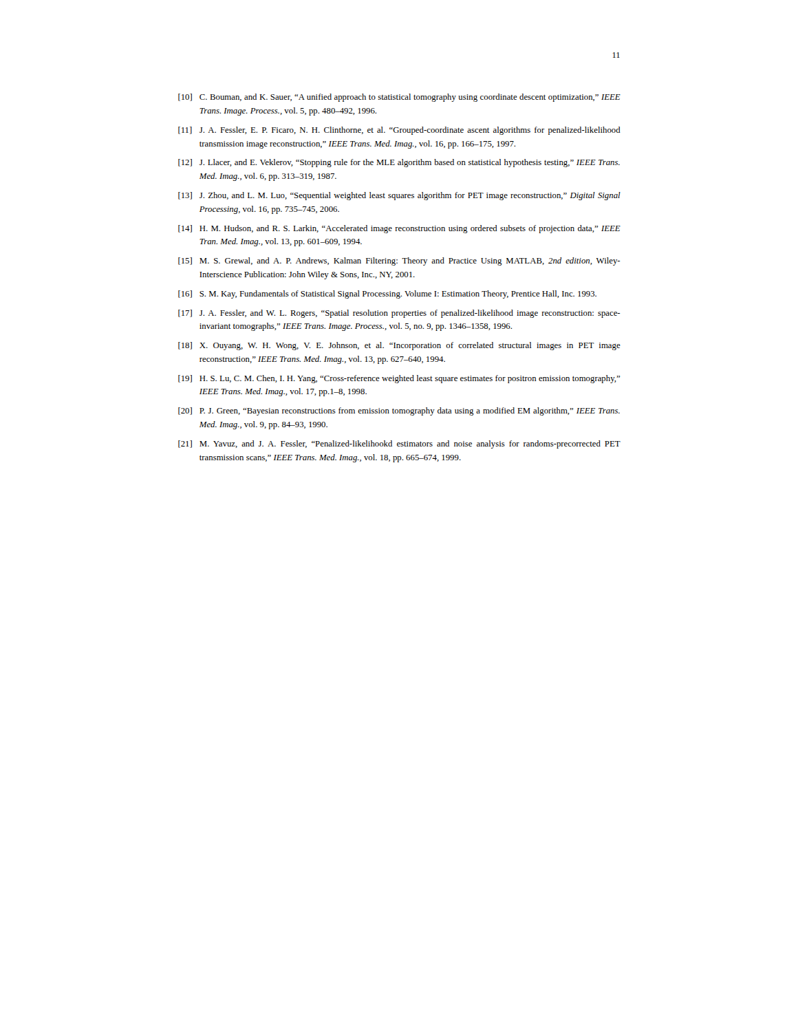11
[10] C. Bouman, and K. Sauer, “A unified approach to statistical tomography using coordinate descent optimization,” IEEE Trans. Image. Process., vol. 5, pp. 480–492, 1996.
[11] J. A. Fessler, E. P. Ficaro, N. H. Clinthorne, et al. “Grouped-coordinate ascent algorithms for penalized-likelihood transmission image reconstruction,” IEEE Trans. Med. Imag., vol. 16, pp. 166–175, 1997.
[12] J. Llacer, and E. Veklerov, “Stopping rule for the MLE algorithm based on statistical hypothesis testing,” IEEE Trans. Med. Imag., vol. 6, pp. 313–319, 1987.
[13] J. Zhou, and L. M. Luo, “Sequential weighted least squares algorithm for PET image reconstruction,” Digital Signal Processing, vol. 16, pp. 735–745, 2006.
[14] H. M. Hudson, and R. S. Larkin, “Accelerated image reconstruction using ordered subsets of projection data,” IEEE Tran. Med. Imag., vol. 13, pp. 601–609, 1994.
[15] M. S. Grewal, and A. P. Andrews, Kalman Filtering: Theory and Practice Using MATLAB, 2nd edition, Wiley-Interscience Publication: John Wiley & Sons, Inc., NY, 2001.
[16] S. M. Kay, Fundamentals of Statistical Signal Processing. Volume I: Estimation Theory, Prentice Hall, Inc. 1993.
[17] J. A. Fessler, and W. L. Rogers, “Spatial resolution properties of penalized-likelihood image reconstruction: space-invariant tomographs,” IEEE Trans. Image. Process., vol. 5, no. 9, pp. 1346–1358, 1996.
[18] X. Ouyang, W. H. Wong, V. E. Johnson, et al. “Incorporation of correlated structural images in PET image reconstruction,” IEEE Trans. Med. Imag., vol. 13, pp. 627–640, 1994.
[19] H. S. Lu, C. M. Chen, I. H. Yang, “Cross-reference weighted least square estimates for positron emission tomography,” IEEE Trans. Med. Imag., vol. 17, pp.1–8, 1998.
[20] P. J. Green, “Bayesian reconstructions from emission tomography data using a modified EM algorithm,” IEEE Trans. Med. Imag., vol. 9, pp. 84–93, 1990.
[21] M. Yavuz, and J. A. Fessler, “Penalized-likelihookd estimators and noise analysis for randoms-precorrected PET transmission scans,” IEEE Trans. Med. Imag., vol. 18, pp. 665–674, 1999.